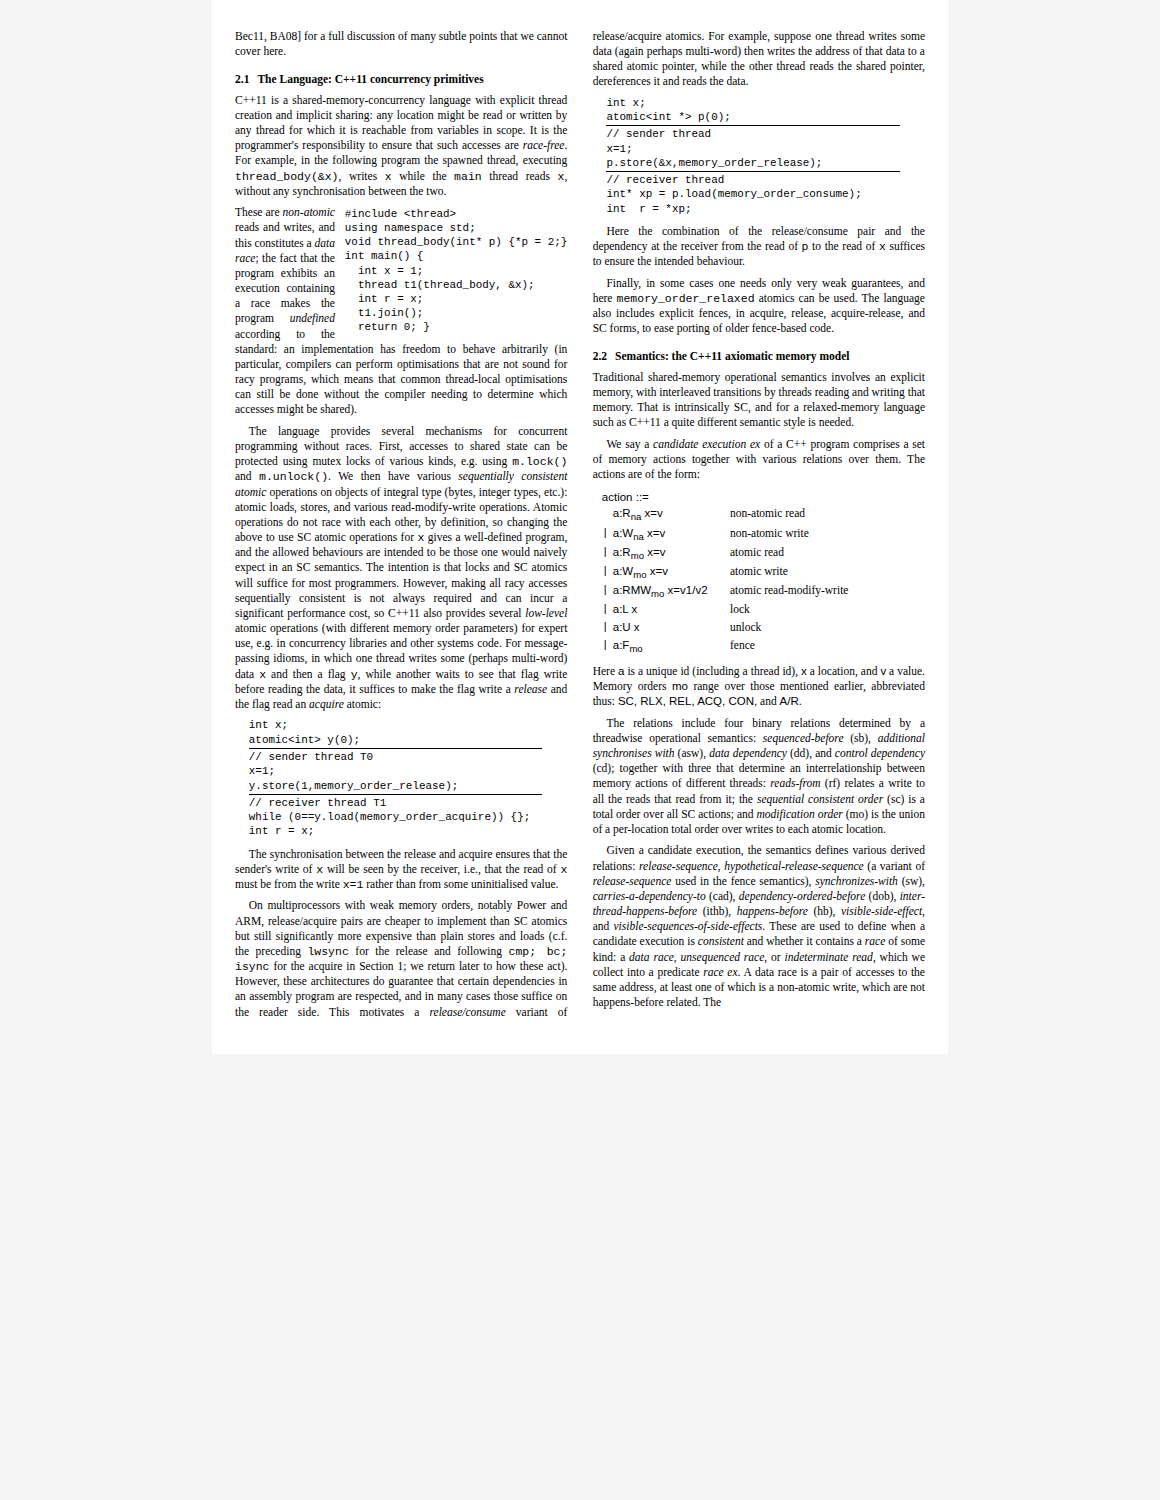Bec11, BA08] for a full discussion of many subtle points that we cannot cover here.
2.1 The Language: C++11 concurrency primitives
C++11 is a shared-memory-concurrency language with explicit thread creation and implicit sharing: any location might be read or written by any thread for which it is reachable from variables in scope. It is the programmer's responsibility to ensure that such accesses are race-free. For example, in the following program the spawned thread, executing thread_body(&x), writes x while the main thread reads x, without any synchronisation between the two.
#include <thread> using namespace std; void thread_body(int* p) {*p = 2;} int main() { int x = 1; thread t1(thread_body, &x); int r = x; t1.join(); return 0; }
These are non-atomic reads and writes, and this constitutes a data race; the fact that the program exhibits an execution containing a race makes the program undefined according to the standard: an implementation has freedom to behave arbitrarily (in particular, compilers can perform optimisations that are not sound for racy programs, which means that common thread-local optimisations can still be done without the compiler needing to determine which accesses might be shared).
The language provides several mechanisms for concurrent programming without races. First, accesses to shared state can be protected using mutex locks of various kinds, e.g. using m.lock() and m.unlock(). We then have various sequentially consistent atomic operations on objects of integral type (bytes, integer types, etc.): atomic loads, stores, and various read-modify-write operations. Atomic operations do not race with each other, by definition, so changing the above to use SC atomic operations for x gives a well-defined program, and the allowed behaviours are intended to be those one would naively expect in an SC semantics. The intention is that locks and SC atomics will suffice for most programmers. However, making all racy accesses sequentially consistent is not always required and can incur a significant performance cost, so C++11 also provides several low-level atomic operations (with different memory order parameters) for expert use, e.g. in concurrency libraries and other systems code. For message-passing idioms, in which one thread writes some (perhaps multi-word) data x and then a flag y, while another waits to see that flag write before reading the data, it suffices to make the flag write a release and the flag read an acquire atomic:
int x;
atomic<int> y(0);
// sender thread T0
x=1;
y.store(1,memory_order_release);
// receiver thread T1
while (0==y.load(memory_order_acquire)) {};
int r = x;
The synchronisation between the release and acquire ensures that the sender's write of x will be seen by the receiver, i.e., that the read of x must be from the write x=1 rather than from some uninitialised value.
On multiprocessors with weak memory orders, notably Power and ARM, release/acquire pairs are cheaper to implement than SC atomics but still significantly more expensive than plain stores and loads (c.f. the preceding lwsync for the release and following cmp; bc; isync for the acquire in Section 1; we return later to how these act). However, these architectures do guarantee that certain dependencies in an assembly program are respected, and in many cases those suffice on the reader side. This motivates a release/consume variant of release/acquire atomics. For example, suppose one thread writes some data (again perhaps multi-word) then writes the address of that data to a shared atomic pointer, while the other thread reads the shared pointer, dereferences it and reads the data.
int x;
atomic<int *> p(0);
// sender thread
x=1;
p.store(&x,memory_order_release);
// receiver thread
int* xp = p.load(memory_order_consume);
int  r = *xp;
Here the combination of the release/consume pair and the dependency at the receiver from the read of p to the read of x suffices to ensure the intended behaviour.
Finally, in some cases one needs only very weak guarantees, and here memory_order_relaxed atomics can be used. The language also includes explicit fences, in acquire, release, acquire-release, and SC forms, to ease porting of older fence-based code.
2.2 Semantics: the C++11 axiomatic memory model
Traditional shared-memory operational semantics involves an explicit memory, with interleaved transitions by threads reading and writing that memory. That is intrinsically SC, and for a relaxed-memory language such as C++11 a quite different semantic style is needed.
We say a candidate execution ex of a C++ program comprises a set of memory actions together with various relations over them. The actions are of the form:
| action ::= | |
| | a:R na x=v | non-atomic read |
| / | a:W na x=v | non-atomic write |
| / | a:R mo x=v | atomic read |
| / | a:W mo x=v | atomic write |
| / | a:RMW mo x=v1/v2 | atomic read-modify-write |
| / | a:L x | lock |
| / | a:U x | unlock |
| / | a:F mo | fence |
Here a is a unique id (including a thread id), x a location, and v a value. Memory orders mo range over those mentioned earlier, abbreviated thus: SC, RLX, REL, ACQ, CON, and A/R.
The relations include four binary relations determined by a threadwise operational semantics: sequenced-before (sb), additional synchronises with (asw), data dependency (dd), and control dependency (cd); together with three that determine an interrelationship between memory actions of different threads: reads-from (rf) relates a write to all the reads that read from it; the sequential consistent order (sc) is a total order over all SC actions; and modification order (mo) is the union of a per-location total order over writes to each atomic location.
Given a candidate execution, the semantics defines various derived relations: release-sequence, hypothetical-release-sequence (a variant of release-sequence used in the fence semantics), synchronizes-with (sw), carries-a-dependency-to (cad), dependency-ordered-before (dob), inter-thread-happens-before (ithb), happens-before (hb), visible-side-effect, and visible-sequences-of-side-effects. These are used to define when a candidate execution is consistent and whether it contains a race of some kind: a data race, unsequenced race, or indeterminate read, which we collect into a predicate race ex. A data race is a pair of accesses to the same address, at least one of which is a non-atomic write, which are not happens-before related. The